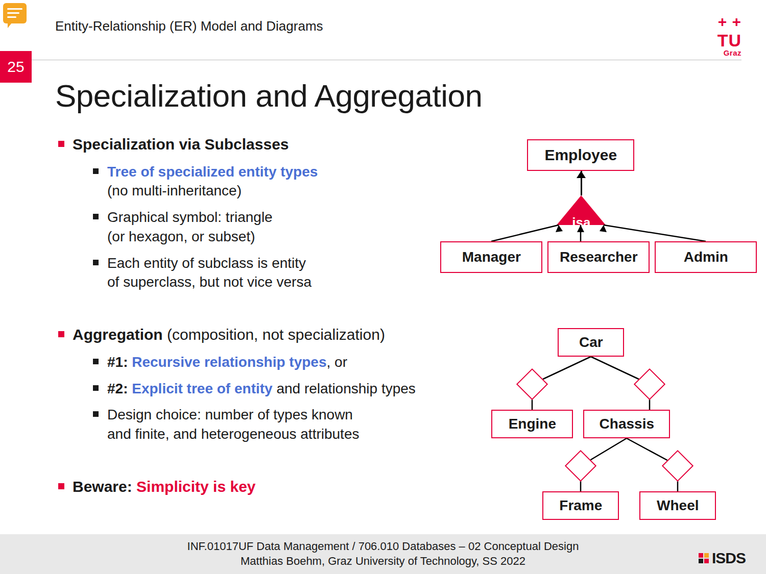Entity-Relationship (ER) Model and Diagrams
+ +
TU
Graz
25
Specialization and Aggregation
Specialization via Subclasses
Tree of specialized entity types
(no multi-inheritance)
Graphical symbol: triangle
(or hexagon, or subset)
Each entity of subclass is entity
of superclass, but not vice versa
Aggregation (composition, not specialization)
#1: Recursive relationship types, or
#2: Explicit tree of entity and relationship types
Design choice: number of types known
and finite, and heterogeneous attributes
Beware: Simplicity is key
Employee
isa
Manager
Researcher
Admin
Car
Engine
Chassis
Frame
Wheel
INF.01017UF Data Management / 706.010 Databases – 02 Conceptual Design
Matthias Boehm, Graz University of Technology, SS 2022
ISDS